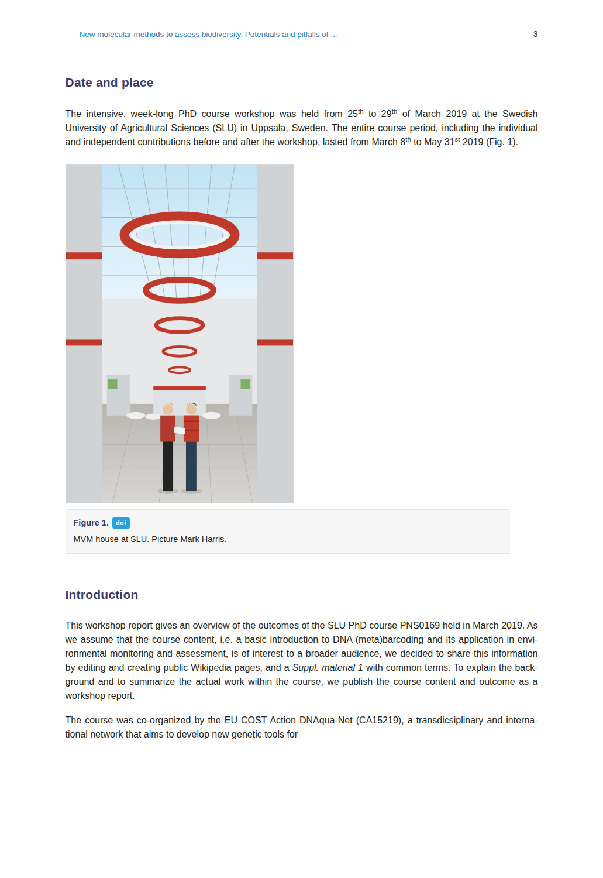New molecular methods to assess biodiversity. Potentials and pitfalls of ... 3
Date and place
The intensive, week-long PhD course workshop was held from 25th to 29th of March 2019 at the Swedish University of Agricultural Sciences (SLU) in Uppsala, Sweden. The entire course period, including the individual and independent contributions before and after the workshop, lasted from March 8th to May 31st 2019 (Fig. 1).
Figure 1. doi MVM house at SLU. Picture Mark Harris.
Introduction
This workshop report gives an overview of the outcomes of the SLU PhD course PNS0169 held in March 2019. As we assume that the course content, i.e. a basic introduction to DNA (meta)barcoding and its application in environmental monitoring and assessment, is of interest to a broader audience, we decided to share this information by editing and creating public Wikipedia pages, and a Suppl. material 1 with common terms. To explain the background and to summarize the actual work within the course, we publish the course content and outcome as a workshop report.
The course was co-organized by the EU COST Action DNAqua-Net (CA15219), a transdicsiplinary and international network that aims to develop new genetic tools for